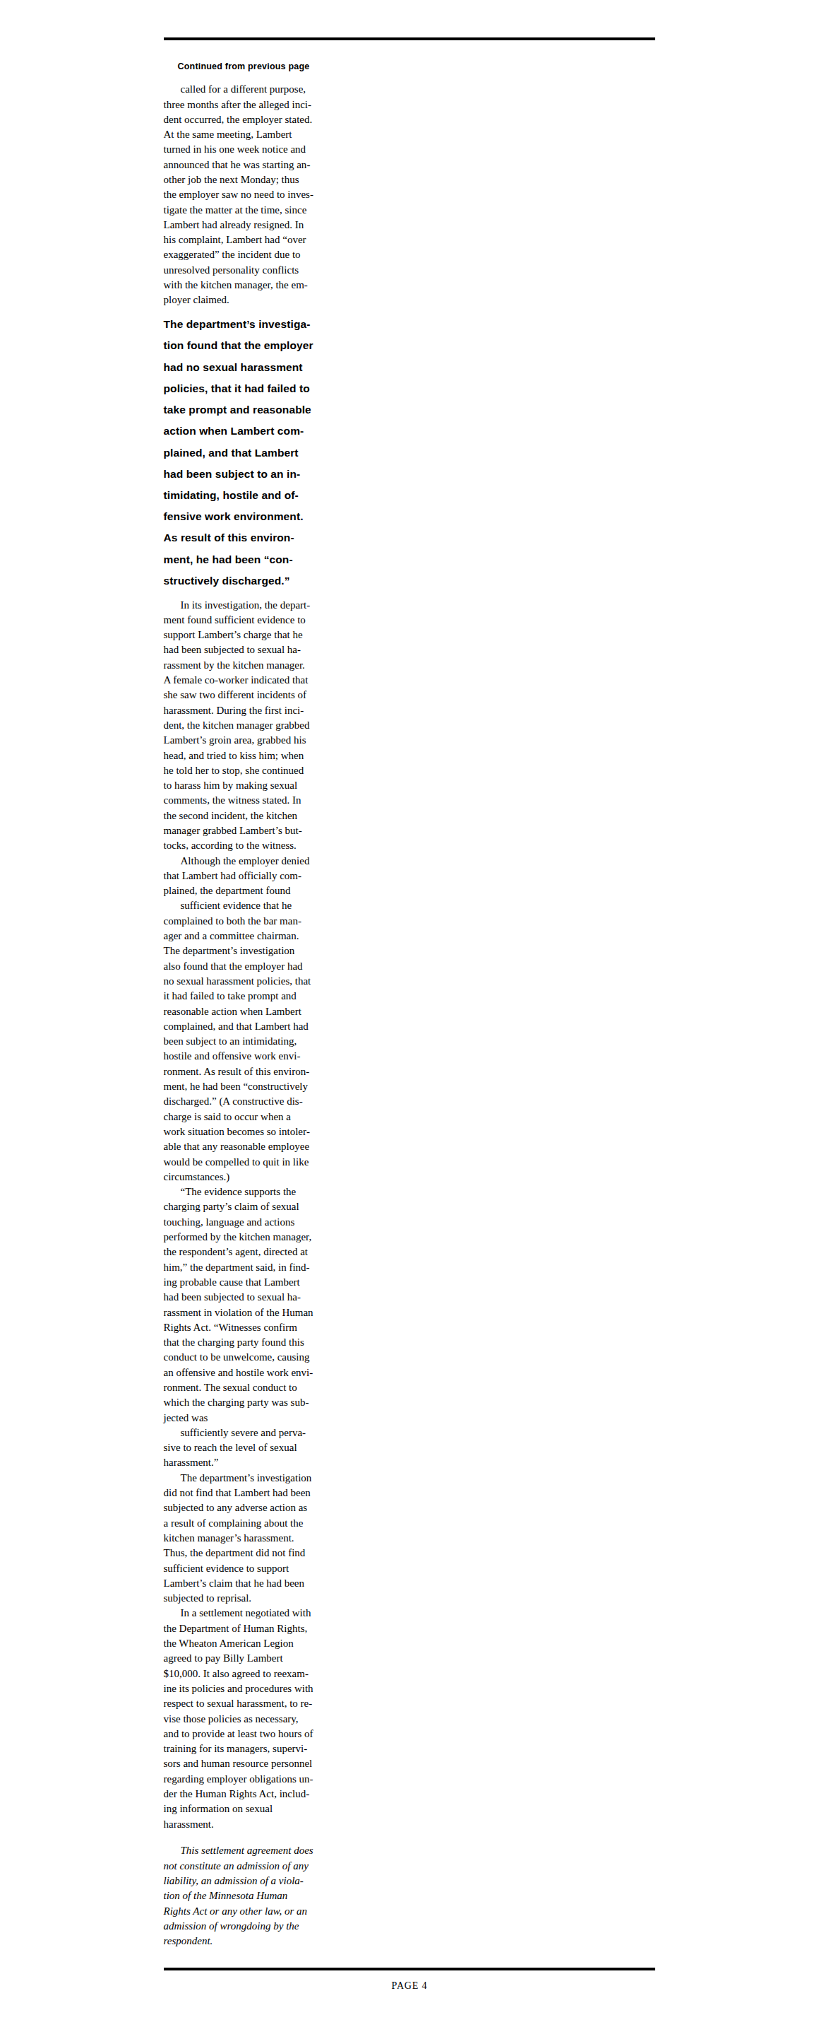Continued from previous page
called for a different purpose, three months after the alleged incident occurred, the employer stated. At the same meeting, Lambert turned in his one week notice and announced that he was starting another job the next Monday; thus the employer saw no need to investigate the matter at the time, since Lambert had already resigned. In his complaint, Lambert had “over exaggerated” the incident due to unresolved personality conflicts with the kitchen manager, the employer claimed.
The department’s investigation found that the employer had no sexual harassment policies, that it had failed to take prompt and reasonable action when Lambert complained, and that Lambert had been subject to an intimidating, hostile and offensive work environment. As result of this environment, he had been “constructively discharged.”
In its investigation, the department found sufficient evidence to support Lambert’s charge that he had been subjected to sexual harassment by the kitchen manager. A female co-worker indicated that she saw two different incidents of harassment. During the first incident, the kitchen manager grabbed Lambert’s groin area, grabbed his head, and tried to kiss him; when he told her to stop, she continued to harass him by making sexual comments, the witness stated. In the second incident, the kitchen manager grabbed Lambert’s buttocks, according to the witness.
Although the employer denied that Lambert had officially complained, the department found
sufficient evidence that he complained to both the bar manager and a committee chairman. The department’s investigation also found that the employer had no sexual harassment policies, that it had failed to take prompt and reasonable action when Lambert complained, and that Lambert had been subject to an intimidating, hostile and offensive work environment. As result of this environment, he had been “constructively discharged.” (A constructive discharge is said to occur when a work situation becomes so intolerable that any reasonable employee would be compelled to quit in like circumstances.)
“The evidence supports the charging party’s claim of sexual touching, language and actions performed by the kitchen manager, the respondent’s agent, directed at him,” the department said, in finding probable cause that Lambert had been subjected to sexual harassment in violation of the Human Rights Act. “Witnesses confirm that the charging party found this conduct to be unwelcome, causing an offensive and hostile work environment. The sexual conduct to which the charging party was subjected was
sufficiently severe and pervasive to reach the level of sexual harassment.”
The department’s investigation did not find that Lambert had been subjected to any adverse action as a result of complaining about the kitchen manager’s harassment. Thus, the department did not find sufficient evidence to support Lambert’s claim that he had been subjected to reprisal.
In a settlement negotiated with the Department of Human Rights, the Wheaton American Legion agreed to pay Billy Lambert $10,000. It also agreed to reexamine its policies and procedures with respect to sexual harassment, to revise those policies as necessary, and to provide at least two hours of training for its managers, supervisors and human resource personnel regarding employer obligations under the Human Rights Act, including information on sexual harassment.
This settlement agreement does not constitute an admission of any liability, an admission of a violation of the Minnesota Human Rights Act or any other law, or an admission of wrongdoing by the respondent.
PAGE 4